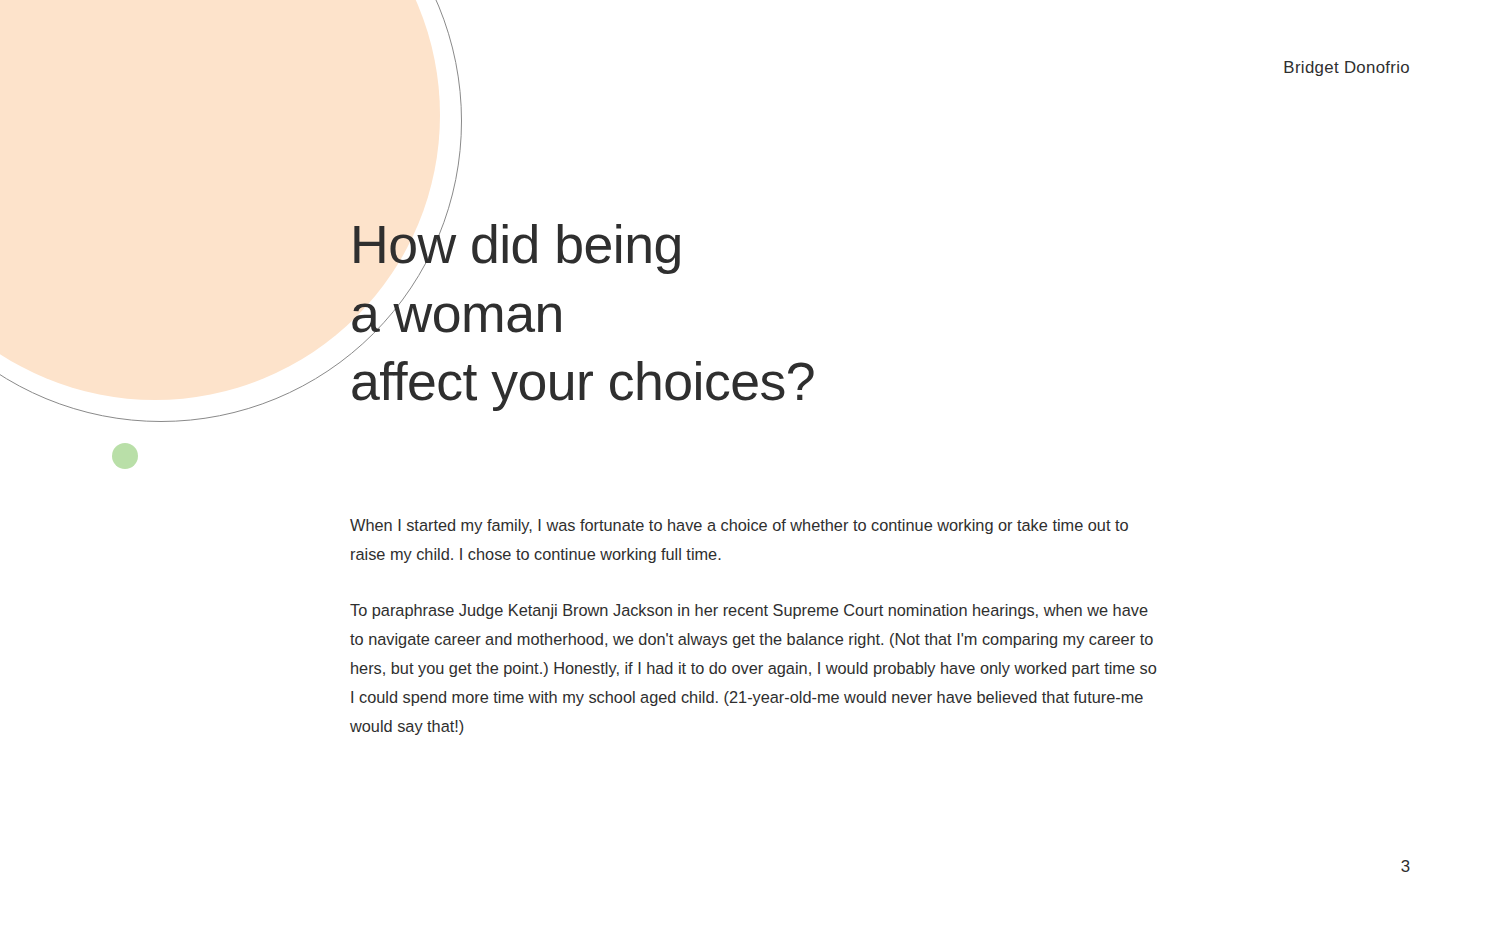Bridget Donofrio
How did being
a woman
affect your choices?
When I started my family, I was fortunate to have a choice of whether to continue working or take time out to raise my child. I chose to continue working full time.
To paraphrase Judge Ketanji Brown Jackson in her recent Supreme Court nomination hearings, when we have to navigate career and motherhood, we don't always get the balance right. (Not that I'm comparing my career to hers, but you get the point.) Honestly, if I had it to do over again, I would probably have only worked part time so I could spend more time with my school aged child. (21-year-old-me would never have believed that future-me would say that!)
3